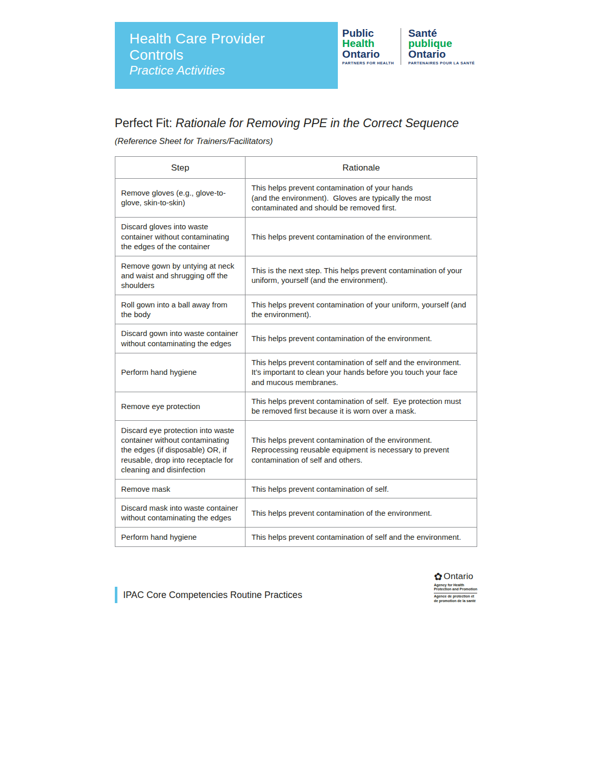Health Care Provider Controls Practice Activities
Public Health Ontario PARTNERS FOR HEALTH
Santé publique Ontario PARTENAIRES POUR LA SANTÉ
Perfect Fit: Rationale for Removing PPE in the Correct Sequence
(Reference Sheet for Trainers/Facilitators)
| Step | Rationale |
| --- | --- |
| Remove gloves (e.g., glove-to-glove, skin-to-skin) | This helps prevent contamination of your hands (and the environment). Gloves are typically the most contaminated and should be removed first. |
| Discard gloves into waste container without contaminating the edges of the container | This helps prevent contamination of the environment. |
| Remove gown by untying at neck and waist and shrugging off the shoulders | This is the next step. This helps prevent contamination of your uniform, yourself (and the environment). |
| Roll gown into a ball away from the body | This helps prevent contamination of your uniform, yourself (and the environment). |
| Discard gown into waste container without contaminating the edges | This helps prevent contamination of the environment. |
| Perform hand hygiene | This helps prevent contamination of self and the environment. It’s important to clean your hands before you touch your face and mucous membranes. |
| Remove eye protection | This helps prevent contamination of self. Eye protection must be removed first because it is worn over a mask. |
| Discard eye protection into waste container without contaminating the edges (if disposable) OR, if reusable, drop into receptacle for cleaning and disinfection | This helps prevent contamination of the environment. Reprocessing reusable equipment is necessary to prevent contamination of self and others. |
| Remove mask | This helps prevent contamination of self. |
| Discard mask into waste container without contaminating the edges | This helps prevent contamination of the environment. |
| Perform hand hygiene | This helps prevent contamination of self and the environment. |
IPAC Core Competencies Routine Practices
✿Ontario
Agency for Health
Protection and Promotion Agence de protection et
de promotion de la santé